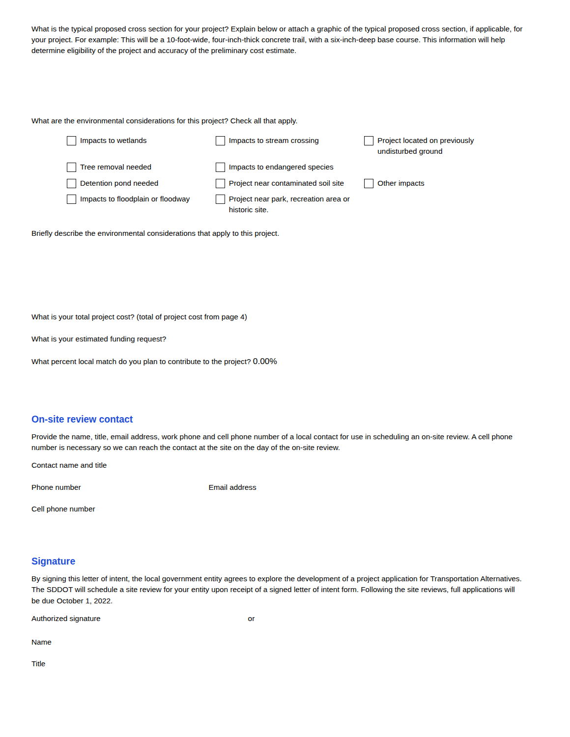What is the typical proposed cross section for your project? Explain below or attach a graphic of the typical proposed cross section, if applicable, for your project. For example: This will be a 10-foot-wide, four-inch-thick concrete trail, with a six-inch-deep base course. This information will help determine eligibility of the project and accuracy of the preliminary cost estimate.
What are the environmental considerations for this project? Check all that apply.
Impacts to wetlands
Impacts to stream crossing
Project located on previously undisturbed ground
Tree removal needed
Impacts to endangered species
Detention pond needed
Project near contaminated soil site
Other impacts
Impacts to floodplain or floodway
Project near park, recreation area or historic site.
Briefly describe the environmental considerations that apply to this project.
What is your total project cost? (total of project cost from page 4)
What is your estimated funding request?
What percent local match do you plan to contribute to the project? 0.00%
On-site review contact
Provide the name, title, email address, work phone and cell phone number of a local contact for use in scheduling an on-site review. A cell phone number is necessary so we can reach the contact at the site on the day of the on-site review.
Contact name and title
Phone number
Email address
Cell phone number
Signature
By signing this letter of intent, the local government entity agrees to explore the development of a project application for Transportation Alternatives. The SDDOT will schedule a site review for your entity upon receipt of a signed letter of intent form. Following the site reviews, full applications will be due October 1, 2022.
Authorized signature
or
Name
Title